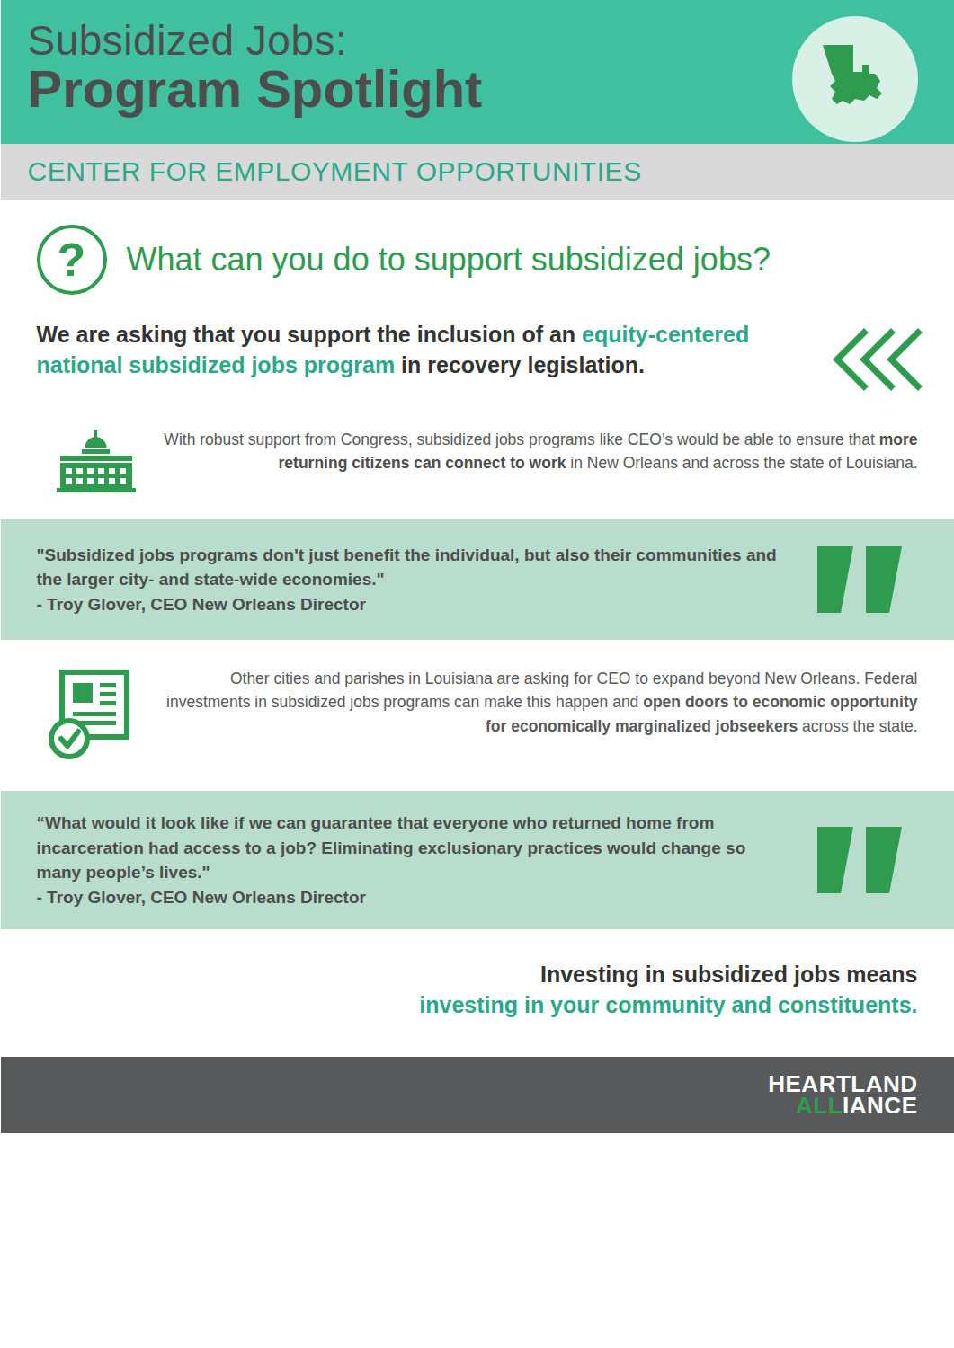Subsidized Jobs:Program Spotlight
CENTER FOR EMPLOYMENT OPPORTUNITIES
?
What can you do to support subsidized jobs?
We are asking that you support the inclusion of an equity-centered national subsidized jobs program in recovery legislation.
With robust support from Congress, subsidized jobs programs like CEO’s would be able to ensure that more returning citizens can connect to work in New Orleans and across the state of Louisiana.
"Subsidized jobs programs don't just benefit the individual, but also their communities and the larger city- and state-wide economies."
- Troy Glover, CEO New Orleans Director
Other cities and parishes in Louisiana are asking for CEO to expand beyond New Orleans. Federal investments in subsidized jobs programs can make this happen and open doors to economic opportunity for economically marginalized jobseekers across the state.
“What would it look like if we can guarantee that everyone who returned home from incarceration had access to a job? Eliminating exclusionary practices would change so many people’s lives."
- Troy Glover, CEO New Orleans Director
Investing in subsidized jobs means
investing in your community and constituents.
HEARTLAND
ALL IANCE